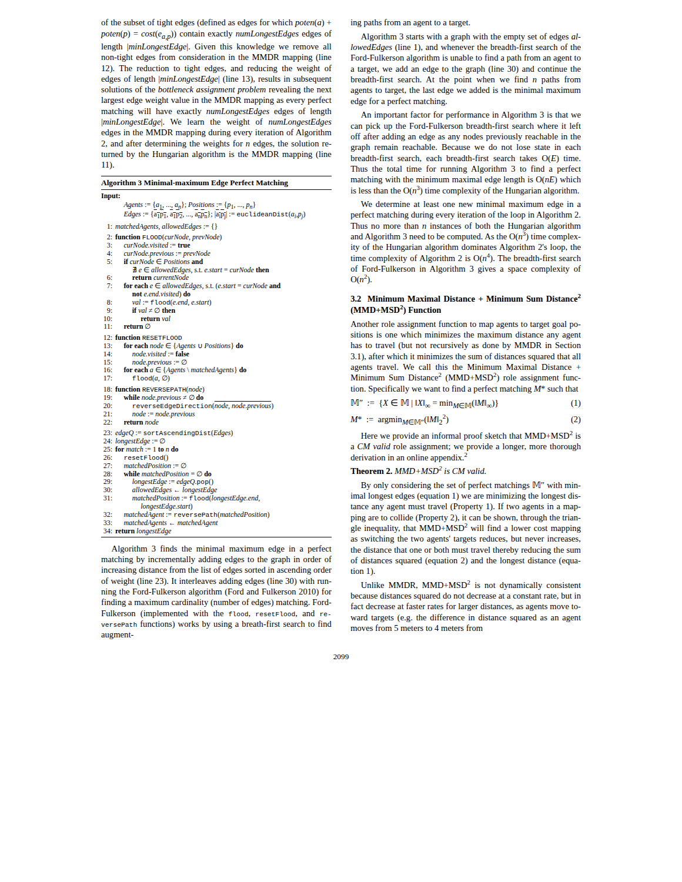of the subset of tight edges (defined as edges for which poten(a) + poten(p) = cost(ea,p)) contain exactly numLongestEdges edges of length |minLongestEdge|. Given this knowledge we remove all non-tight edges from consideration in the MMDR mapping (line 12). The reduction to tight edges, and reducing the weight of edges of length |minLongestEdge| (line 13), results in subsequent solutions of the bottleneck assignment problem revealing the next largest edge weight value in the MMDR mapping as every perfect matching will have exactly numLongestEdges edges of length |minLongestEdge|. We learn the weight of numLongestEdges edges in the MMDR mapping during every iteration of Algorithm 2, and after determining the weights for n edges, the solution returned by the Hungarian algorithm is the MMDR mapping (line 11).
Algorithm 3 Minimal-maximum Edge Perfect Matching
Input:
Agents := {a1, ..., an}; Positions := {p1, ..., pn}
Edges := {a1p1, a1p2, ..., anpn}; |aipj| := euclideanDist(ai,pj)
1: matchedAgents, allowedEdges := {}
2: function FLOOD(curNode, prevNode)
3: curNode.visited := true
4: curNode.previous := prevNode
5: if curNode ∈ Positions and
∄ e ∈ allowedEdges, s.t. e.start = curNode then
6: return currentNode
7: for each e ∈ allowedEdges, s.t. (e.start = curNode and
not e.end.visited) do
8: val := flood(e.end, e.start)
9: if val ≠ ∅ then
10: return val
11: return ∅
12: function RESETFLOOD
13: for each node ∈ {Agents ∪ Positions} do
14: node.visited := false
15: node.previous := ∅
16: for each a ∈ {Agents \ matchedAgents} do
17: flood(a, ∅)
18: function REVERSEPATH(node)
19: while node.previous ≠ ∅ do
20: reverseEdgeDirection(node, node.previous)
21: node := node.previous
22: return node
23: edgeQ := sortAscendingDist(Edges)
24: longestEdge := ∅
25: for match := 1 to n do
26: resetFlood()
27: matchedPosition := ∅
28: while matchedPosition = ∅ do
29: longestEdge := edgeQ.pop()
30: allowedEdges ← longestEdge
31: matchedPosition := flood(longestEdge.end,
longestEdge.start)
32: matchedAgent := reversePath(matchedPosition)
33: matchedAgents ← matchedAgent
34: return longestEdge
Algorithm 3 finds the minimal maximum edge in a perfect matching by incrementally adding edges to the graph in order of increasing distance from the list of edges sorted in ascending order of weight (line 23). It interleaves adding edges (line 30) with running the Ford-Fulkerson algorithm (Ford and Fulkerson 2010) for finding a maximum cardinality (number of edges) matching. Ford-Fulkerson (implemented with the flood, resetFlood, and reversePath functions) works by using a breath-first search to find augment-
ing paths from an agent to a target.
Algorithm 3 starts with a graph with the empty set of edges allowedEdges (line 1), and whenever the breadth-first search of the Ford-Fulkerson algorithm is unable to find a path from an agent to a target, we add an edge to the graph (line 30) and continue the breadth-first search. At the point when we find n paths from agents to target, the last edge we added is the minimal maximum edge for a perfect matching.
An important factor for performance in Algorithm 3 is that we can pick up the Ford-Fulkerson breadth-first search where it left off after adding an edge as any nodes previously reachable in the graph remain reachable. Because we do not lose state in each breadth-first search, each breadth-first search takes O(E) time. Thus the total time for running Algorithm 3 to find a perfect matching with the minimum maximal edge length is O(nE) which is less than the O(n3) time complexity of the Hungarian algorithm.
We determine at least one new minimal maximum edge in a perfect matching during every iteration of the loop in Algorithm 2. Thus no more than n instances of both the Hungarian algorithm and Algorithm 3 need to be computed. As the O(n3) time complexity of the Hungarian algorithm dominates Algorithm 2's loop, the time complexity of Algorithm 2 is O(n4). The breadth-first search of Ford-Fulkerson in Algorithm 3 gives a space complexity of O(n2).
3.2 Minimum Maximal Distance + Minimum Sum Distance2 (MMD+MSD2) Function
Another role assignment function to map agents to target goal positions is one which minimizes the maximum distance any agent has to travel (but not recursively as done by MMDR in Section 3.1), after which it minimizes the sum of distances squared that all agents travel. We call this the Minimum Maximal Distance + Minimum Sum Distance2 (MMD+MSD2) role assignment function. Specifically we want to find a perfect matching M* such that
𝕄″ := {X ∈ 𝕄 | ‖X‖∞ = minM∈𝕄(‖M‖∞)} (1)
M* := argminM∈𝕄″(‖M‖22) (2)
Here we provide an informal proof sketch that MMD+MSD2 is a CM valid role assignment; we provide a longer, more thorough derivation in an online appendix.2
Theorem 2. MMD+MSD2 is CM valid.
By only considering the set of perfect matchings 𝕄″ with minimal longest edges (equation 1) we are minimizing the longest distance any agent must travel (Property 1). If two agents in a mapping are to collide (Property 2), it can be shown, through the triangle inequality, that MMD+MSD2 will find a lower cost mapping as switching the two agents' targets reduces, but never increases, the distance that one or both must travel thereby reducing the sum of distances squared (equation 2) and the longest distance (equation 1).
Unlike MMDR, MMD+MSD2 is not dynamically consistent because distances squared do not decrease at a constant rate, but in fact decrease at faster rates for larger distances, as agents move toward targets (e.g. the difference in distance squared as an agent moves from 5 meters to 4 meters from
2099